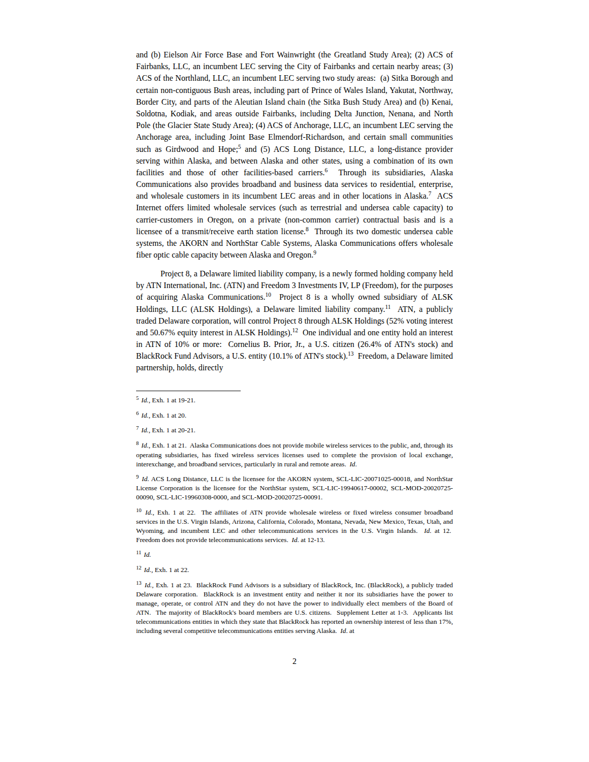and (b) Eielson Air Force Base and Fort Wainwright (the Greatland Study Area); (2) ACS of Fairbanks, LLC, an incumbent LEC serving the City of Fairbanks and certain nearby areas; (3) ACS of the Northland, LLC, an incumbent LEC serving two study areas: (a) Sitka Borough and certain non-contiguous Bush areas, including part of Prince of Wales Island, Yakutat, Northway, Border City, and parts of the Aleutian Island chain (the Sitka Bush Study Area) and (b) Kenai, Soldotna, Kodiak, and areas outside Fairbanks, including Delta Junction, Nenana, and North Pole (the Glacier State Study Area); (4) ACS of Anchorage, LLC, an incumbent LEC serving the Anchorage area, including Joint Base Elmendorf-Richardson, and certain small communities such as Girdwood and Hope;5 and (5) ACS Long Distance, LLC, a long-distance provider serving within Alaska, and between Alaska and other states, using a combination of its own facilities and those of other facilities-based carriers.6 Through its subsidiaries, Alaska Communications also provides broadband and business data services to residential, enterprise, and wholesale customers in its incumbent LEC areas and in other locations in Alaska.7 ACS Internet offers limited wholesale services (such as terrestrial and undersea cable capacity) to carrier-customers in Oregon, on a private (non-common carrier) contractual basis and is a licensee of a transmit/receive earth station license.8 Through its two domestic undersea cable systems, the AKORN and NorthStar Cable Systems, Alaska Communications offers wholesale fiber optic cable capacity between Alaska and Oregon.9
Project 8, a Delaware limited liability company, is a newly formed holding company held by ATN International, Inc. (ATN) and Freedom 3 Investments IV, LP (Freedom), for the purposes of acquiring Alaska Communications.10 Project 8 is a wholly owned subsidiary of ALSK Holdings, LLC (ALSK Holdings), a Delaware limited liability company.11 ATN, a publicly traded Delaware corporation, will control Project 8 through ALSK Holdings (52% voting interest and 50.67% equity interest in ALSK Holdings).12 One individual and one entity hold an interest in ATN of 10% or more: Cornelius B. Prior, Jr., a U.S. citizen (26.4% of ATN's stock) and BlackRock Fund Advisors, a U.S. entity (10.1% of ATN's stock).13 Freedom, a Delaware limited partnership, holds, directly
5 Id., Exh. 1 at 19-21.
6 Id., Exh. 1 at 20.
7 Id., Exh. 1 at 20-21.
8 Id., Exh. 1 at 21. Alaska Communications does not provide mobile wireless services to the public, and, through its operating subsidiaries, has fixed wireless services licenses used to complete the provision of local exchange, interexchange, and broadband services, particularly in rural and remote areas. Id.
9 Id. ACS Long Distance, LLC is the licensee for the AKORN system, SCL-LIC-20071025-00018, and NorthStar License Corporation is the licensee for the NorthStar system, SCL-LIC-19940617-00002, SCL-MOD-20020725-00090, SCL-LIC-19960308-0000, and SCL-MOD-20020725-00091.
10 Id., Exh. 1 at 22. The affiliates of ATN provide wholesale wireless or fixed wireless consumer broadband services in the U.S. Virgin Islands, Arizona, California, Colorado, Montana, Nevada, New Mexico, Texas, Utah, and Wyoming, and incumbent LEC and other telecommunications services in the U.S. Virgin Islands. Id. at 12. Freedom does not provide telecommunications services. Id. at 12-13.
11 Id.
12 Id., Exh. 1 at 22.
13 Id., Exh. 1 at 23. BlackRock Fund Advisors is a subsidiary of BlackRock, Inc. (BlackRock), a publicly traded Delaware corporation. BlackRock is an investment entity and neither it nor its subsidiaries have the power to manage, operate, or control ATN and they do not have the power to individually elect members of the Board of ATN. The majority of BlackRock's board members are U.S. citizens. Supplement Letter at 1-3. Applicants list telecommunications entities in which they state that BlackRock has reported an ownership interest of less than 17%, including several competitive telecommunications entities serving Alaska. Id. at
2